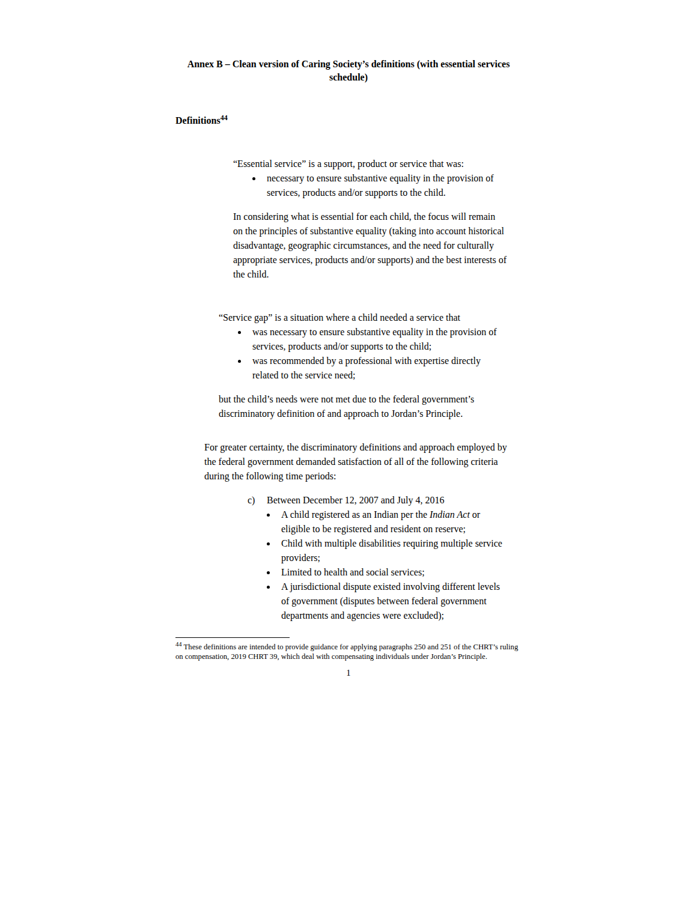Annex B – Clean version of Caring Society’s definitions (with essential services schedule)
Definitions44
“Essential service” is a support, product or service that was:
necessary to ensure substantive equality in the provision of services, products and/or supports to the child.
In considering what is essential for each child, the focus will remain on the principles of substantive equality (taking into account historical disadvantage, geographic circumstances, and the need for culturally appropriate services, products and/or supports) and the best interests of the child.
“Service gap” is a situation where a child needed a service that
was necessary to ensure substantive equality in the provision of services, products and/or supports to the child;
was recommended by a professional with expertise directly related to the service need;
but the child’s needs were not met due to the federal government’s discriminatory definition of and approach to Jordan’s Principle.
For greater certainty, the discriminatory definitions and approach employed by the federal government demanded satisfaction of all of the following criteria during the following time periods:
c) Between December 12, 2007 and July 4, 2016
A child registered as an Indian per the Indian Act or eligible to be registered and resident on reserve;
Child with multiple disabilities requiring multiple service providers;
Limited to health and social services;
A jurisdictional dispute existed involving different levels of government (disputes between federal government departments and agencies were excluded);
44 These definitions are intended to provide guidance for applying paragraphs 250 and 251 of the CHRT’s ruling on compensation, 2019 CHRT 39, which deal with compensating individuals under Jordan’s Principle.
1